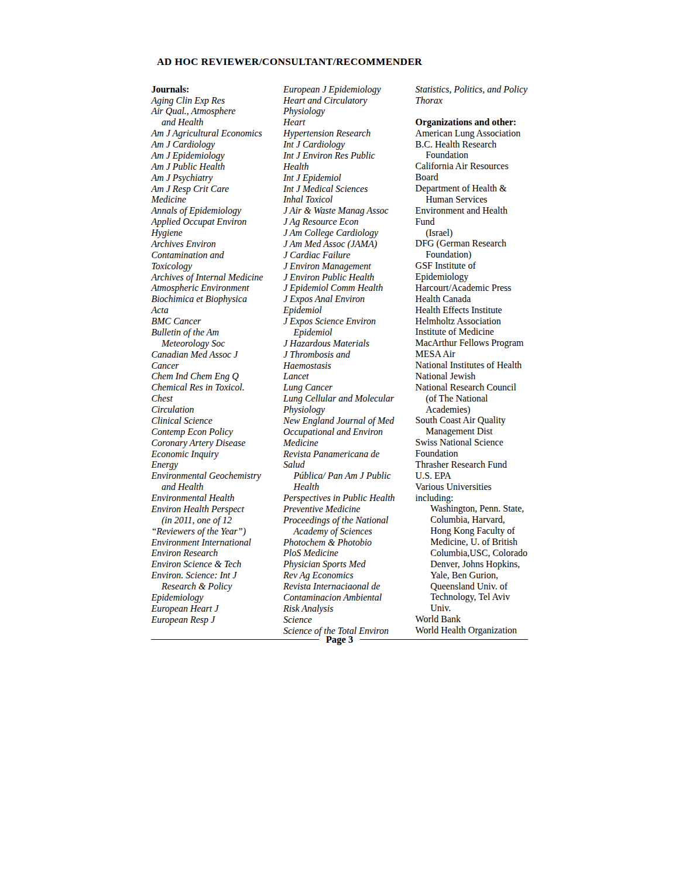AD HOC REVIEWER/CONSULTANT/RECOMMENDER
Journals:
Aging Clin Exp Res
Air Qual., Atmosphereand Health
Am J Agricultural Economics
Am J Cardiology
Am J Epidemiology
Am J Public Health
Am J Psychiatry
Am J Resp Crit Care Medicine
Annals of Epidemiology
Applied Occupat Environ
Hygiene
Archives Environ
Contamination and Toxicology
Archives of Internal Medicine
Atmospheric Environment
Biochimica et Biophysica Acta
BMC Cancer
Bulletin of the AmMeteorology Soc
Canadian Med Assoc J
Cancer
Chem Ind Chem Eng Q
Chemical Res in Toxicol.
Chest
Circulation
Clinical Science
Contemp Econ Policy
Coronary Artery Disease
Economic Inquiry
Energy
Environmental Geochemistryand Health
Environmental Health
Environ Health Perspect(in 2011, one of 12“Reviewers of the Year”)
Environment International
Environ Research
Environ Science & Tech
Environ. Science: Int JResearch & Policy
Epidemiology
European Heart J
European Resp J
European J Epidemiology
Heart and Circulatory
Physiology
Heart
Hypertension Research
Int J Cardiology
Int J Environ Res Public Health
Int J Epidemiol
Int J Medical Sciences
Inhal Toxicol
J Air & Waste Manag Assoc
J Ag Resource Econ
J Am College Cardiology
J Am Med Assoc (JAMA)
J Cardiac Failure
J Environ Management
J Environ Public Health
J Epidemiol Comm Health
J Expos Anal Environ Epidemiol
J Expos Science EnvironEpidemiol
J Hazardous Materials
J Thrombosis and Haemostasis
Lancet
Lung Cancer
Lung Cellular and Molecular
Physiology
New England Journal of Med
Occupational and Environ
Medicine
Revista Panamericana de SaludPública/ Pan Am J Public Health
Perspectives in Public Health
Preventive Medicine
Proceedings of the NationalAcademy of Sciences
Photochem & Photobio
PloS Medicine
Physician Sports Med
Rev Ag Economics
Revista Internaciaonal de
Contaminacion Ambiental
Risk Analysis
Science
Science of the Total Environ
Statistics, Politics, and Policy
Thorax
Organizations and other:
American Lung Association
B.C. Health ResearchFoundation
California Air Resources Board
Department of Health &Human Services
Environment and Health Fund(Israel)
DFG (German ResearchFoundation)
GSF Institute of Epidemiology
Harcourt/Academic Press
Health Canada
Health Effects Institute
Helmholtz Association
Institute of Medicine
MacArthur Fellows Program
MESA Air
National Institutes of Health
National Jewish
National Research Council(of The National Academies)
South Coast Air QualityManagement Dist
Swiss National Science
Foundation
Thrasher Research Fund
U.S. EPA
Various Universities including:Washington, Penn. State, Columbia, Harvard, Hong Kong Faculty of Medicine, U. of British Columbia,USC, Colorado Denver, Johns Hopkins, Yale, Ben Gurion, Queensland Univ. of Technology, Tel Aviv Univ.
World Bank
World Health Organization
Page 3